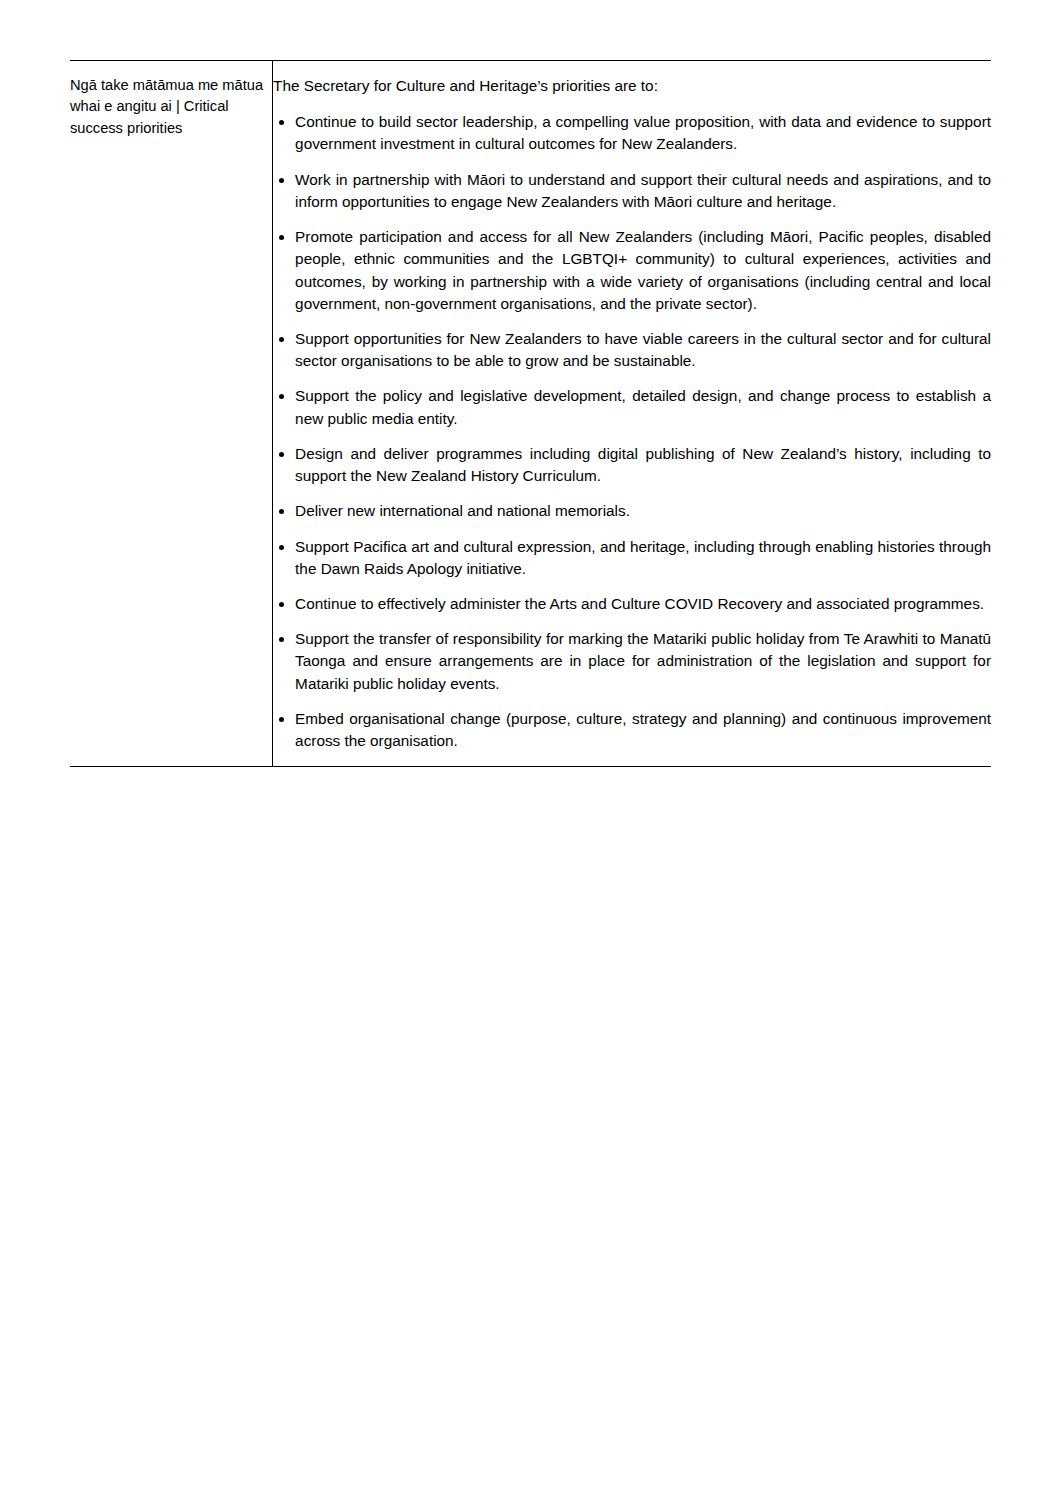| Ngā take mātāmua me mātua whai e angitu ai / Critical success priorities | The Secretary for Culture and Heritage’s priorities are to: Continue to build sector leadership, a compelling value proposition, with data and evidence to support government investment in cultural outcomes for New Zealanders. Work in partnership with Māori to understand and support their cultural needs and aspirations, and to inform opportunities to engage New Zealanders with Māori culture and heritage. Promote participation and access for all New Zealanders (including Māori, Pacific peoples, disabled people, ethnic communities and the LGBTQI+ community) to cultural experiences, activities and outcomes, by working in partnership with a wide variety of organisations (including central and local government, non-government organisations, and the private sector). Support opportunities for New Zealanders to have viable careers in the cultural sector and for cultural sector organisations to be able to grow and be sustainable. Support the policy and legislative development, detailed design, and change process to establish a new public media entity. Design and deliver programmes including digital publishing of New Zealand’s history, including to support the New Zealand History Curriculum. Deliver new international and national memorials. Support Pacifica art and cultural expression, and heritage, including through enabling histories through the Dawn Raids Apology initiative. Continue to effectively administer the Arts and Culture COVID Recovery and associated programmes. Support the transfer of responsibility for marking the Matariki public holiday from Te Arawhiti to Manatū Taonga and ensure arrangements are in place for administration of the legislation and support for Matariki public holiday events. Embed organisational change (purpose, culture, strategy and planning) and continuous improvement across the organisation. |